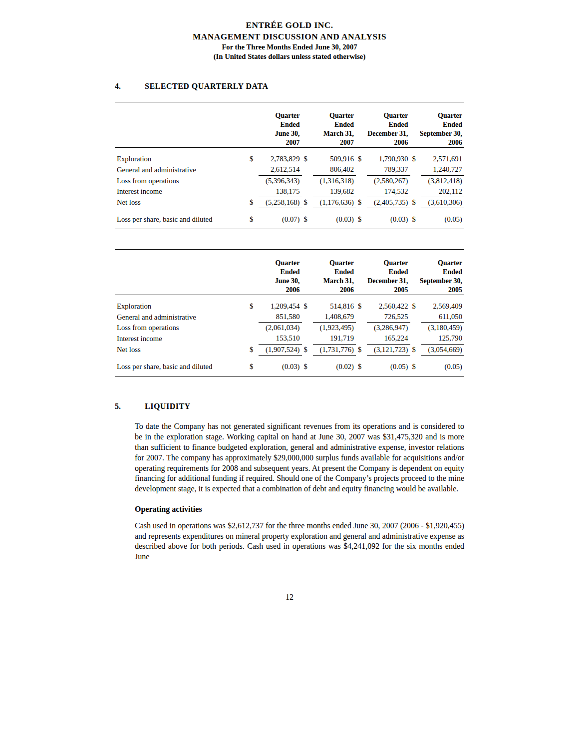ENTRÉE GOLD INC.
MANAGEMENT DISCUSSION AND ANALYSIS
For the Three Months Ended June 30, 2007
(In United States dollars unless stated otherwise)
4. SELECTED QUARTERLY DATA
| | Quarter | Quarter | Quarter | Quarter |
| --- | --- | --- | --- | --- |
| | Ended | Ended | Ended | Ended |
| | June 30, | March 31, | December 31, | September 30, |
| | 2007 | 2007 | 2006 | 2006 |
| Exploration | $ | 2,783,829 | $ | 509,916 | $ | 1,790,930 | $ | 2,571,691 |
| General and administrative | | 2,612,514 | | 806,402 | | 789,337 | | 1,240,727 |
| Loss from operations | | (5,396,343) | | (1,316,318) | | (2,580,267) | | (3,812,418) |
| Interest income | | 138,175 | | 139,682 | | 174,532 | | 202,112 |
| Net loss | $ | (5,258,168) | $ | (1,176,636) | $ | (2,405,735) | $ | (3,610,306) |
| Loss per share, basic and diluted | $ | (0.07) | $ | (0.03) | $ | (0.03) | $ | (0.05) |
| | Quarter | Quarter | Quarter | Quarter |
| --- | --- | --- | --- | --- |
| | Ended | Ended | Ended | Ended |
| | June 30, | March 31, | December 31, | September 30, |
| | 2006 | 2006 | 2005 | 2005 |
| Exploration | $ | 1,209,454 | $ | 514,816 | $ | 2,560,422 | $ | 2,569,409 |
| General and administrative | | 851,580 | | 1,408,679 | | 726,525 | | 611,050 |
| Loss from operations | | (2,061,034) | | (1,923,495) | | (3,286,947) | | (3,180,459) |
| Interest income | | 153,510 | | 191,719 | | 165,224 | | 125,790 |
| Net loss | $ | (1,907,524) | $ | (1,731,776) | $ | (3,121,723) | $ | (3,054,669) |
| Loss per share, basic and diluted | $ | (0.03) | $ | (0.02) | $ | (0.05) | $ | (0.05) |
5. LIQUIDITY
To date the Company has not generated significant revenues from its operations and is considered to be in the exploration stage. Working capital on hand at June 30, 2007 was $31,475,320 and is more than sufficient to finance budgeted exploration, general and administrative expense, investor relations for 2007. The company has approximately $29,000,000 surplus funds available for acquisitions and/or operating requirements for 2008 and subsequent years. At present the Company is dependent on equity financing for additional funding if required. Should one of the Company’s projects proceed to the mine development stage, it is expected that a combination of debt and equity financing would be available.
Operating activities
Cash used in operations was $2,612,737 for the three months ended June 30, 2007 (2006 - $1,920,455) and represents expenditures on mineral property exploration and general and administrative expense as described above for both periods. Cash used in operations was $4,241,092 for the six months ended June
12